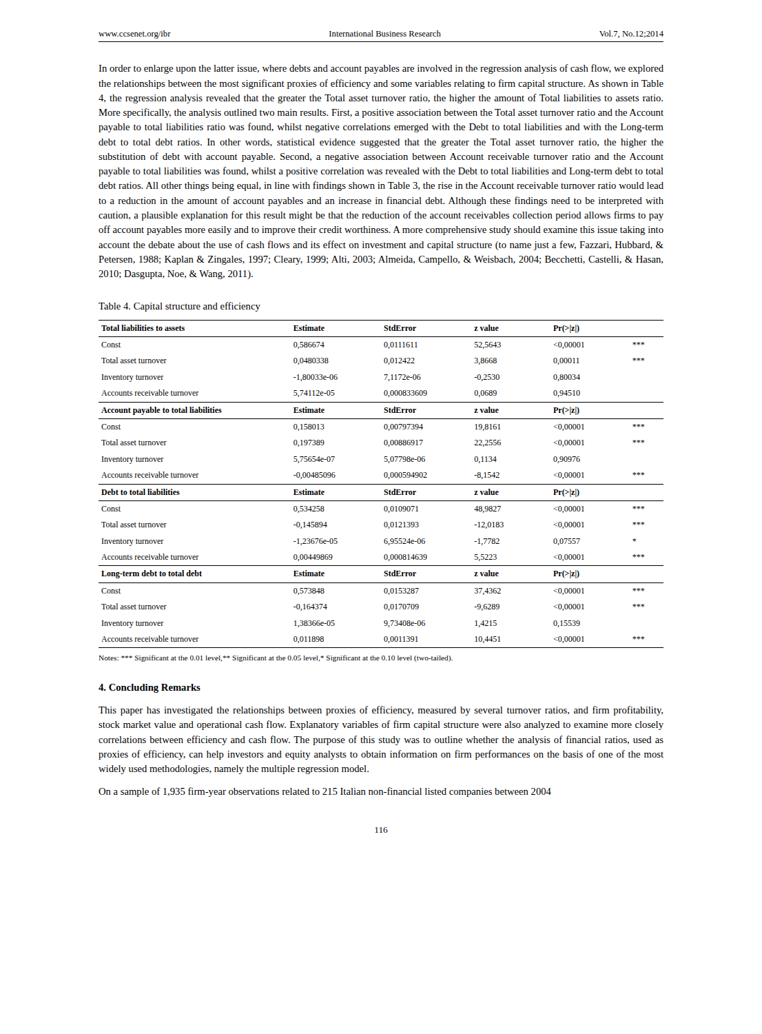www.ccsenet.org/ibr
International Business Research
Vol.7, No.12;2014
In order to enlarge upon the latter issue, where debts and account payables are involved in the regression analysis of cash flow, we explored the relationships between the most significant proxies of efficiency and some variables relating to firm capital structure. As shown in Table 4, the regression analysis revealed that the greater the Total asset turnover ratio, the higher the amount of Total liabilities to assets ratio. More specifically, the analysis outlined two main results. First, a positive association between the Total asset turnover ratio and the Account payable to total liabilities ratio was found, whilst negative correlations emerged with the Debt to total liabilities and with the Long-term debt to total debt ratios. In other words, statistical evidence suggested that the greater the Total asset turnover ratio, the higher the substitution of debt with account payable. Second, a negative association between Account receivable turnover ratio and the Account payable to total liabilities was found, whilst a positive correlation was revealed with the Debt to total liabilities and Long-term debt to total debt ratios. All other things being equal, in line with findings shown in Table 3, the rise in the Account receivable turnover ratio would lead to a reduction in the amount of account payables and an increase in financial debt. Although these findings need to be interpreted with caution, a plausible explanation for this result might be that the reduction of the account receivables collection period allows firms to pay off account payables more easily and to improve their credit worthiness. A more comprehensive study should examine this issue taking into account the debate about the use of cash flows and its effect on investment and capital structure (to name just a few, Fazzari, Hubbard, & Petersen, 1988; Kaplan & Zingales, 1997; Cleary, 1999; Alti, 2003; Almeida, Campello, & Weisbach, 2004; Becchetti, Castelli, & Hasan, 2010; Dasgupta, Noe, & Wang, 2011).
Table 4. Capital structure and efficiency
| Total liabilities to assets | Estimate | StdError | z value | Pr(>/z/) | |
| Const | 0,586674 | 0,0111611 | 52,5643 | <0,00001 | *** |
| Total asset turnover | 0,0480338 | 0,012422 | 3,8668 | 0,00011 | *** |
| Inventory turnover | -1,80033e-06 | 7,1172e-06 | -0,2530 | 0,80034 | |
| Accounts receivable turnover | 5,74112e-05 | 0,000833609 | 0,0689 | 0,94510 | |
| Account payable to total liabilities | Estimate | StdError | z value | Pr(>/z/) | |
| Const | 0,158013 | 0,00797394 | 19,8161 | <0,00001 | *** |
| Total asset turnover | 0,197389 | 0,00886917 | 22,2556 | <0,00001 | *** |
| Inventory turnover | 5,75654e-07 | 5,07798e-06 | 0,1134 | 0,90976 | |
| Accounts receivable turnover | -0,00485096 | 0,000594902 | -8,1542 | <0,00001 | *** |
| Debt to total liabilities | Estimate | StdError | z value | Pr(>/z/) | |
| Const | 0,534258 | 0,0109071 | 48,9827 | <0,00001 | *** |
| Total asset turnover | -0,145894 | 0,0121393 | -12,0183 | <0,00001 | *** |
| Inventory turnover | -1,23676e-05 | 6,95524e-06 | -1,7782 | 0,07557 | * |
| Accounts receivable turnover | 0,00449869 | 0,000814639 | 5,5223 | <0,00001 | *** |
| Long-term debt to total debt | Estimate | StdError | z value | Pr(>/z/) | |
| Const | 0,573848 | 0,0153287 | 37,4362 | <0,00001 | *** |
| Total asset turnover | -0,164374 | 0,0170709 | -9,6289 | <0,00001 | *** |
| Inventory turnover | 1,38366e-05 | 9,73408e-06 | 1,4215 | 0,15539 | |
| Accounts receivable turnover | 0,011898 | 0,0011391 | 10,4451 | <0,00001 | *** |
Notes: *** Significant at the 0.01 level,** Significant at the 0.05 level,* Significant at the 0.10 level (two-tailed).
4. Concluding Remarks
This paper has investigated the relationships between proxies of efficiency, measured by several turnover ratios, and firm profitability, stock market value and operational cash flow. Explanatory variables of firm capital structure were also analyzed to examine more closely correlations between efficiency and cash flow. The purpose of this study was to outline whether the analysis of financial ratios, used as proxies of efficiency, can help investors and equity analysts to obtain information on firm performances on the basis of one of the most widely used methodologies, namely the multiple regression model.
On a sample of 1,935 firm-year observations related to 215 Italian non-financial listed companies between 2004
116